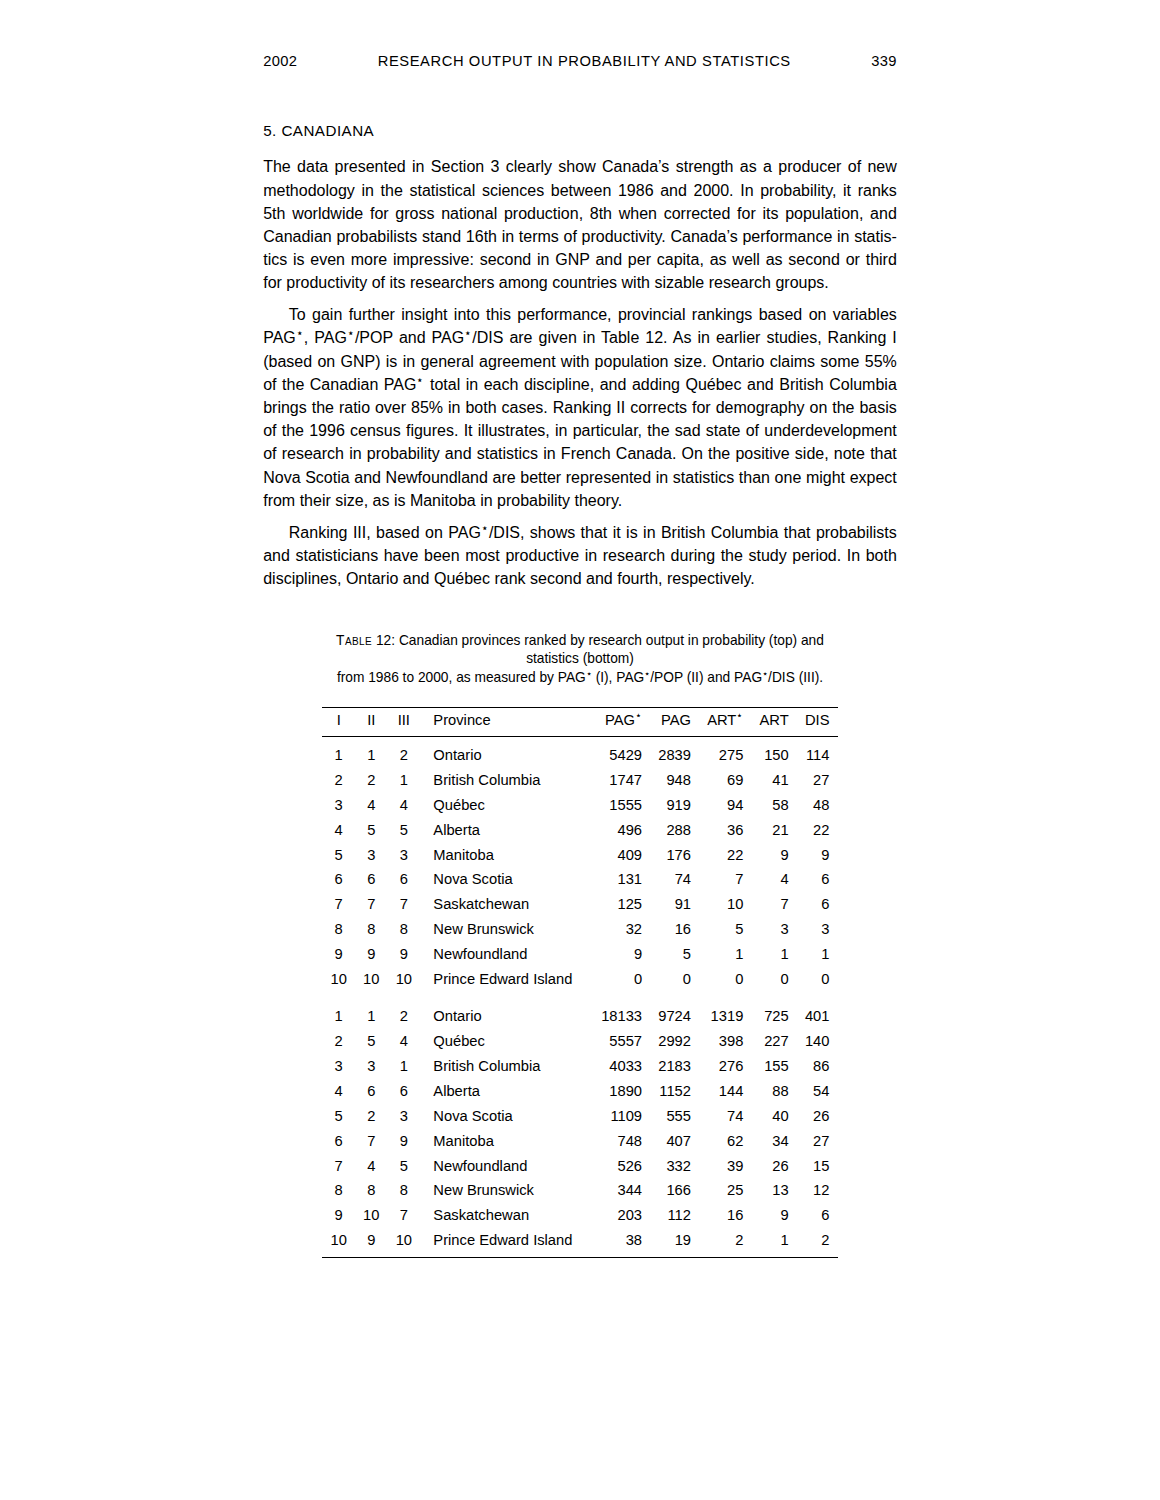2002 Research output in probability and statistics 339
5. Canadiana
The data presented in Section 3 clearly show Canada’s strength as a producer of new methodology in the statistical sciences between 1986 and 2000. In probability, it ranks 5th worldwide for gross national production, 8th when corrected for its population, and Canadian probabilists stand 16th in terms of productivity. Canada’s performance in statistics is even more impressive: second in GNP and per capita, as well as second or third for productivity of its researchers among countries with sizable research groups.
To gain further insight into this performance, provincial rankings based on variables PAG⋆, PAG⋆/POP and PAG⋆/DIS are given in Table 12. As in earlier studies, Ranking I (based on GNP) is in general agreement with population size. Ontario claims some 55% of the Canadian PAG⋆ total in each discipline, and adding Québec and British Columbia brings the ratio over 85% in both cases. Ranking II corrects for demography on the basis of the 1996 census figures. It illustrates, in particular, the sad state of underdevelopment of research in probability and statistics in French Canada. On the positive side, note that Nova Scotia and Newfoundland are better represented in statistics than one might expect from their size, as is Manitoba in probability theory.
Ranking III, based on PAG⋆/DIS, shows that it is in British Columbia that probabilists and statisticians have been most productive in research during the study period. In both disciplines, Ontario and Québec rank second and fourth, respectively.
Table 12: Canadian provinces ranked by research output in probability (top) and statistics (bottom) from 1986 to 2000, as measured by PAG⋆ (I), PAG⋆/POP (II) and PAG⋆/DIS (III).
| I | II | III | Province | PAG ⋆ | PAG | ART ⋆ | ART | DIS |
| --- | --- | --- | --- | --- | --- | --- | --- | --- |
| 1 | 1 | 2 | Ontario | 5429 | 2839 | 275 | 150 | 114 |
| 2 | 2 | 1 | British Columbia | 1747 | 948 | 69 | 41 | 27 |
| 3 | 4 | 4 | Québec | 1555 | 919 | 94 | 58 | 48 |
| 4 | 5 | 5 | Alberta | 496 | 288 | 36 | 21 | 22 |
| 5 | 3 | 3 | Manitoba | 409 | 176 | 22 | 9 | 9 |
| 6 | 6 | 6 | Nova Scotia | 131 | 74 | 7 | 4 | 6 |
| 7 | 7 | 7 | Saskatchewan | 125 | 91 | 10 | 7 | 6 |
| 8 | 8 | 8 | New Brunswick | 32 | 16 | 5 | 3 | 3 |
| 9 | 9 | 9 | Newfoundland | 9 | 5 | 1 | 1 | 1 |
| 10 | 10 | 10 | Prince Edward Island | 0 | 0 | 0 | 0 | 0 |
| 1 | 1 | 2 | Ontario | 18133 | 9724 | 1319 | 725 | 401 |
| 2 | 5 | 4 | Québec | 5557 | 2992 | 398 | 227 | 140 |
| 3 | 3 | 1 | British Columbia | 4033 | 2183 | 276 | 155 | 86 |
| 4 | 6 | 6 | Alberta | 1890 | 1152 | 144 | 88 | 54 |
| 5 | 2 | 3 | Nova Scotia | 1109 | 555 | 74 | 40 | 26 |
| 6 | 7 | 9 | Manitoba | 748 | 407 | 62 | 34 | 27 |
| 7 | 4 | 5 | Newfoundland | 526 | 332 | 39 | 26 | 15 |
| 8 | 8 | 8 | New Brunswick | 344 | 166 | 25 | 13 | 12 |
| 9 | 10 | 7 | Saskatchewan | 203 | 112 | 16 | 9 | 6 |
| 10 | 9 | 10 | Prince Edward Island | 38 | 19 | 2 | 1 | 2 |